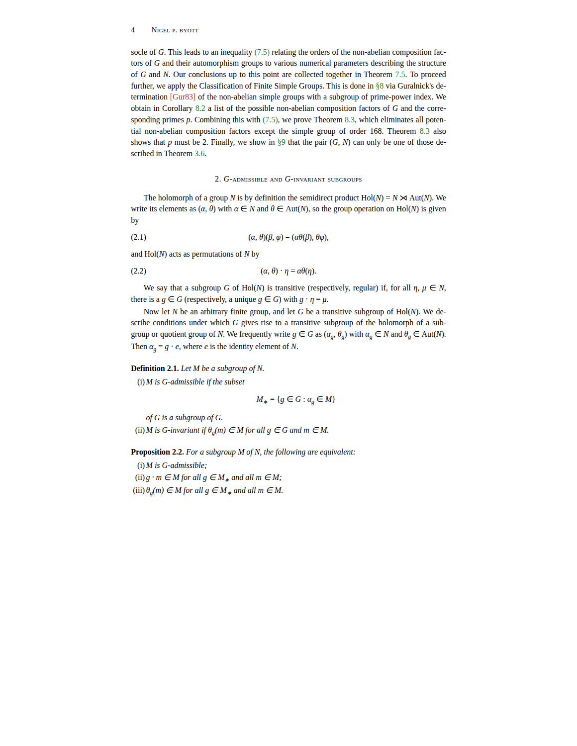4 NIGEL P. BYOTT
socle of G. This leads to an inequality (7.5) relating the orders of the non-abelian composition factors of G and their automorphism groups to various numerical parameters describing the structure of G and N. Our conclusions up to this point are collected together in Theorem 7.5. To proceed further, we apply the Classification of Finite Simple Groups. This is done in §8 via Guralnick's determination [Gur83] of the non-abelian simple groups with a subgroup of prime-power index. We obtain in Corollary 8.2 a list of the possible non-abelian composition factors of G and the corresponding primes p. Combining this with (7.5), we prove Theorem 8.3, which eliminates all potential non-abelian composition factors except the simple group of order 168. Theorem 8.3 also shows that p must be 2. Finally, we show in §9 that the pair (G, N) can only be one of those described in Theorem 3.6.
2. G-admissible and G-invariant subgroups
The holomorph of a group N is by definition the semidirect product Hol(N) = N ⋊ Aut(N). We write its elements as (α, θ) with α ∈ N and θ ∈ Aut(N), so the group operation on Hol(N) is given by
(2.1) (α, θ)(β, φ) = (αθ(β), θφ),
and Hol(N) acts as permutations of N by
(2.2) (α, θ) · η = αθ(η).
We say that a subgroup G of Hol(N) is transitive (respectively, regular) if, for all η, μ ∈ N, there is a g ∈ G (respectively, a unique g ∈ G) with g · η = μ.
Now let N be an arbitrary finite group, and let G be a transitive subgroup of Hol(N). We describe conditions under which G gives rise to a transitive subgroup of the holomorph of a subgroup or quotient group of N. We frequently write g ∈ G as (αg, θg) with αg ∈ N and θg ∈ Aut(N). Then αg = g · e, where e is the identity element of N.
Definition 2.1. Let M be a subgroup of N.
(i) M is G-admissible if the subset
M∗ = {g ∈ G : αg ∈ M}
of G is a subgroup of G.
(ii) M is G-invariant if θg(m) ∈ M for all g ∈ G and m ∈ M.
Proposition 2.2. For a subgroup M of N, the following are equivalent:
(i) M is G-admissible;
(ii) g · m ∈ M for all g ∈ M∗ and all m ∈ M;
(iii) θg(m) ∈ M for all g ∈ M∗ and all m ∈ M.